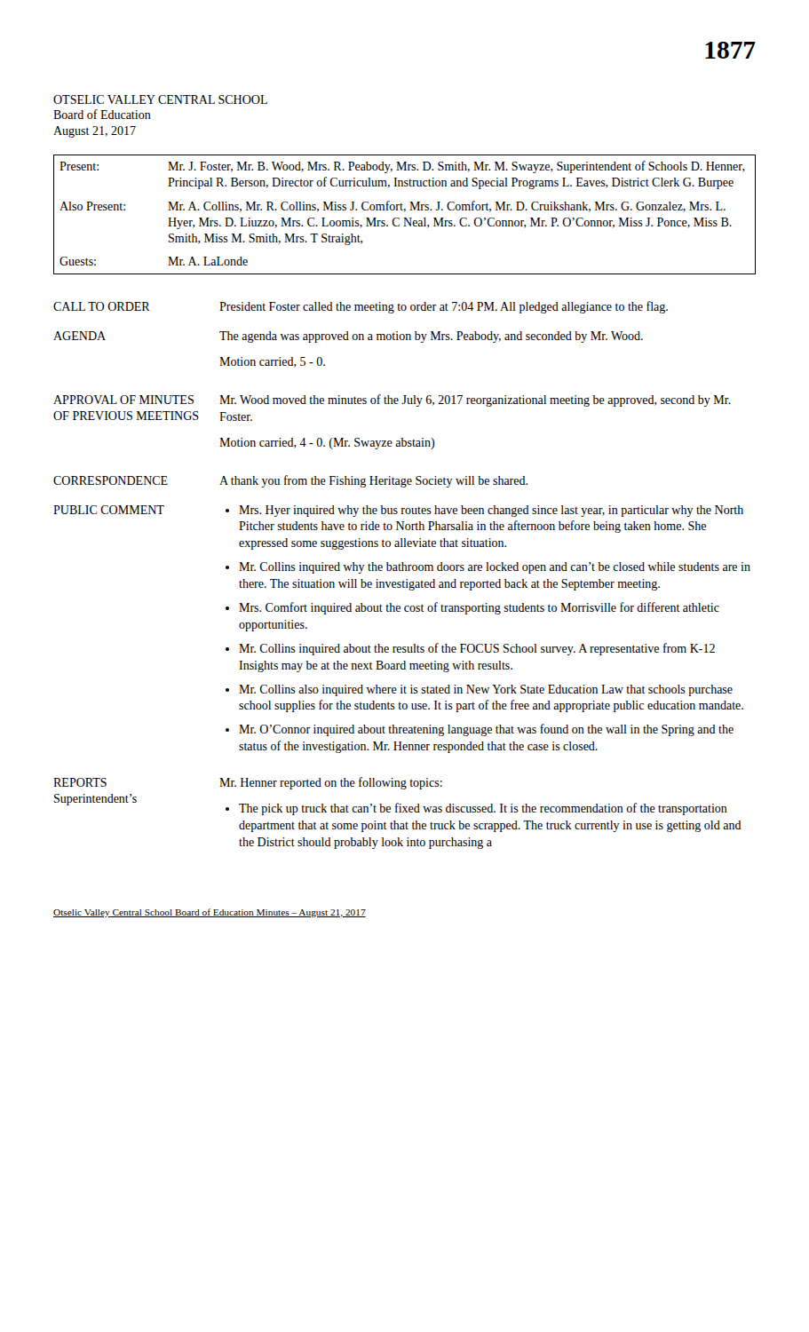1877
OTSELIC VALLEY CENTRAL SCHOOL
Board of Education
August 21, 2017
| Present: | Mr. J. Foster, Mr. B. Wood, Mrs. R. Peabody, Mrs. D. Smith, Mr. M. Swayze, Superintendent of Schools D. Henner, Principal R. Berson, Director of Curriculum, Instruction and Special Programs L. Eaves, District Clerk G. Burpee |
| Also Present: | Mr. A. Collins, Mr. R. Collins, Miss J. Comfort, Mrs. J. Comfort, Mr. D. Cruikshank, Mrs. G. Gonzalez, Mrs. L. Hyer, Mrs. D. Liuzzo, Mrs. C. Loomis, Mrs. C Neal, Mrs. C. O’Connor, Mr. P. O’Connor, Miss J. Ponce, Miss B. Smith, Miss M. Smith, Mrs. T Straight, |
| Guests: | Mr. A. LaLonde |
| CALL TO ORDER | President Foster called the meeting to order at 7:04 PM. All pledged allegiance to the flag. |
| AGENDA | The agenda was approved on a motion by Mrs. Peabody, and seconded by Mr. Wood. Motion carried, 5 - 0. |
| APPROVAL OF MINUTES OF PREVIOUS MEETINGS | Mr. Wood moved the minutes of the July 6, 2017 reorganizational meeting be approved, second by Mr. Foster. Motion carried, 4 - 0. (Mr. Swayze abstain) |
| CORRESPONDENCE | A thank you from the Fishing Heritage Society will be shared. |
| PUBLIC COMMENT | Mrs. Hyer inquired why the bus routes have been changed since last year, in particular why the North Pitcher students have to ride to North Pharsalia in the afternoon before being taken home. She expressed some suggestions to alleviate that situation. Mr. Collins inquired why the bathroom doors are locked open and can’t be closed while students are in there. The situation will be investigated and reported back at the September meeting. Mrs. Comfort inquired about the cost of transporting students to Morrisville for different athletic opportunities. Mr. Collins inquired about the results of the FOCUS School survey. A representative from K-12 Insights may be at the next Board meeting with results. Mr. Collins also inquired where it is stated in New York State Education Law that schools purchase school supplies for the students to use. It is part of the free and appropriate public education mandate. Mr. O’Connor inquired about threatening language that was found on the wall in the Spring and the status of the investigation. Mr. Henner responded that the case is closed. |
| REPORTS Superintendent’s | Mr. Henner reported on the following topics: The pick up truck that can’t be fixed was discussed. It is the recommendation of the transportation department that at some point that the truck be scrapped. The truck currently in use is getting old and the District should probably look into purchasing a |
Otselic Valley Central School Board of Education Minutes – August 21, 2017